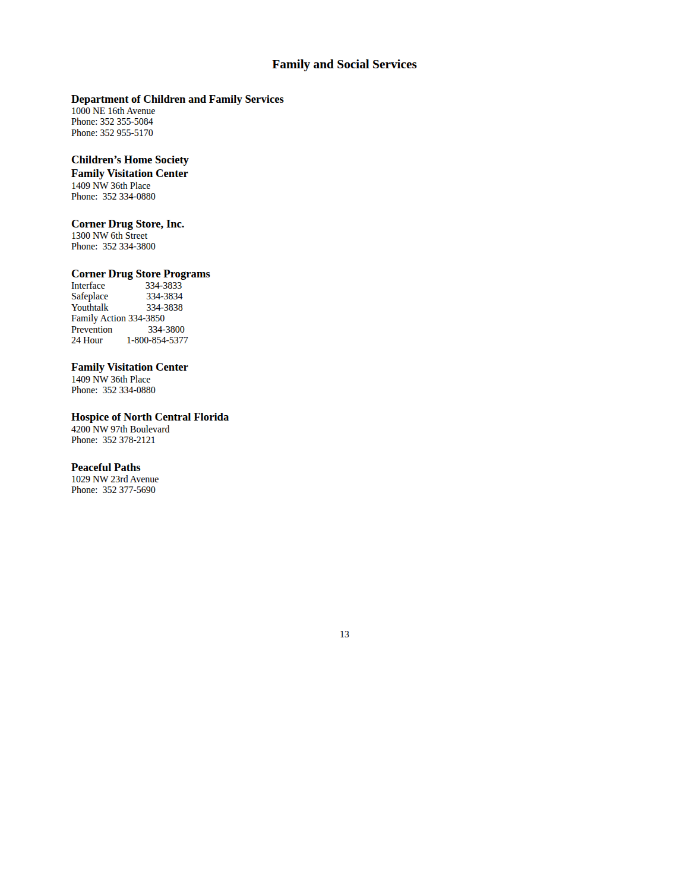Family and Social Services
Department of Children and Family Services
1000 NE 16th Avenue
Phone: 352 355-5084
Phone: 352 955-5170
Children’s Home Society
Family Visitation Center
1409 NW 36th Place
Phone: 352 334-0880
Corner Drug Store, Inc.
1300 NW 6th Street
Phone: 352 334-3800
Corner Drug Store Programs
Interface 334-3833 Safeplace 334-3834 Youthtalk 334-3838 Family Action 334-3850 Prevention 334-3800 24 Hour 1-800-854-5377
Family Visitation Center
1409 NW 36th Place
Phone: 352 334-0880
Hospice of North Central Florida
4200 NW 97th Boulevard
Phone: 352 378-2121
Peaceful Paths
1029 NW 23rd Avenue
Phone: 352 377-5690
13